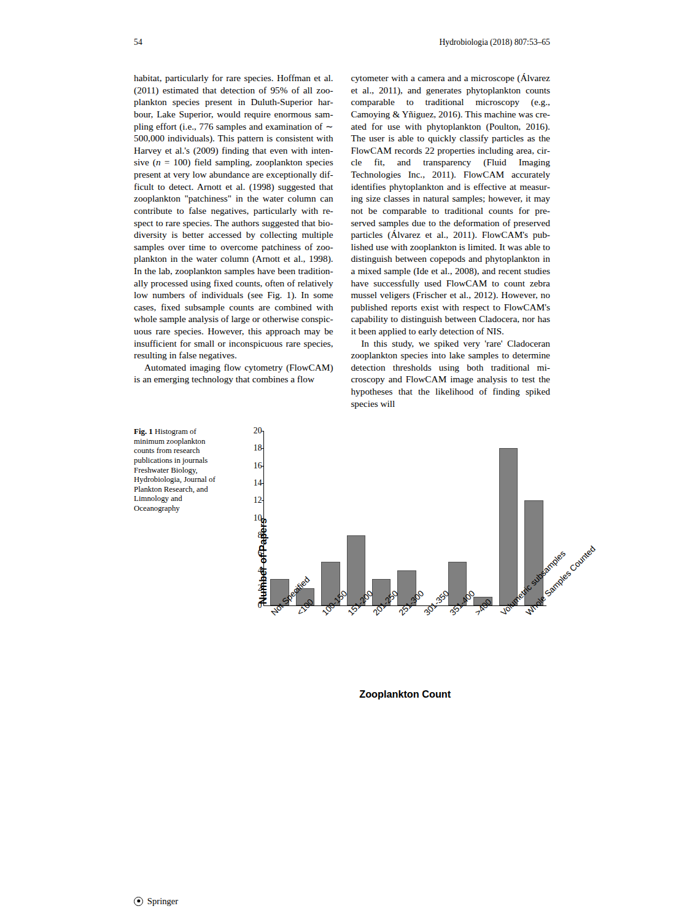54 Hydrobiologia (2018) 807:53–65
habitat, particularly for rare species. Hoffman et al. (2011) estimated that detection of 95% of all zooplankton species present in Duluth-Superior harbour, Lake Superior, would require enormous sampling effort (i.e., 776 samples and examination of ∼ 500,000 individuals). This pattern is consistent with Harvey et al.'s (2009) finding that even with intensive (n = 100) field sampling, zooplankton species present at very low abundance are exceptionally difficult to detect. Arnott et al. (1998) suggested that zooplankton "patchiness" in the water column can contribute to false negatives, particularly with respect to rare species. The authors suggested that biodiversity is better accessed by collecting multiple samples over time to overcome patchiness of zooplankton in the water column (Arnott et al., 1998). In the lab, zooplankton samples have been traditionally processed using fixed counts, often of relatively low numbers of individuals (see Fig. 1). In some cases, fixed subsample counts are combined with whole sample analysis of large or otherwise conspicuous rare species. However, this approach may be insufficient for small or inconspicuous rare species, resulting in false negatives.
Automated imaging flow cytometry (FlowCAM) is an emerging technology that combines a flow
cytometer with a camera and a microscope (Álvarez et al., 2011), and generates phytoplankton counts comparable to traditional microscopy (e.g., Camoying & Yñiguez, 2016). This machine was created for use with phytoplankton (Poulton, 2016). The user is able to quickly classify particles as the FlowCAM records 22 properties including area, circle fit, and transparency (Fluid Imaging Technologies Inc., 2011). FlowCAM accurately identifies phytoplankton and is effective at measuring size classes in natural samples; however, it may not be comparable to traditional counts for preserved samples due to the deformation of preserved particles (Álvarez et al., 2011). FlowCAM's published use with zooplankton is limited. It was able to distinguish between copepods and phytoplankton in a mixed sample (Ide et al., 2008), and recent studies have successfully used FlowCAM to count zebra mussel veligers (Frischer et al., 2012). However, no published reports exist with respect to FlowCAM's capability to distinguish between Cladocera, nor has it been applied to early detection of NIS.
In this study, we spiked very 'rare' Cladoceran zooplankton species into lake samples to determine detection thresholds using both traditional microscopy and FlowCAM image analysis to test the hypotheses that the likelihood of finding spiked species will
Fig. 1 Histogram of minimum zooplankton counts from research publications in journals Freshwater Biology, Hydrobiologia, Journal of Plankton Research, and Limnology and Oceanography
Number of Papers
20
18
16
14
12
10
8
6
4
2
0
Not Specified
<100
100-150
151-200
201-250
251-300
301-350
351-400
>400
Volumetric subsamples
Whole Samples Counted
Zooplankton Count
Springer